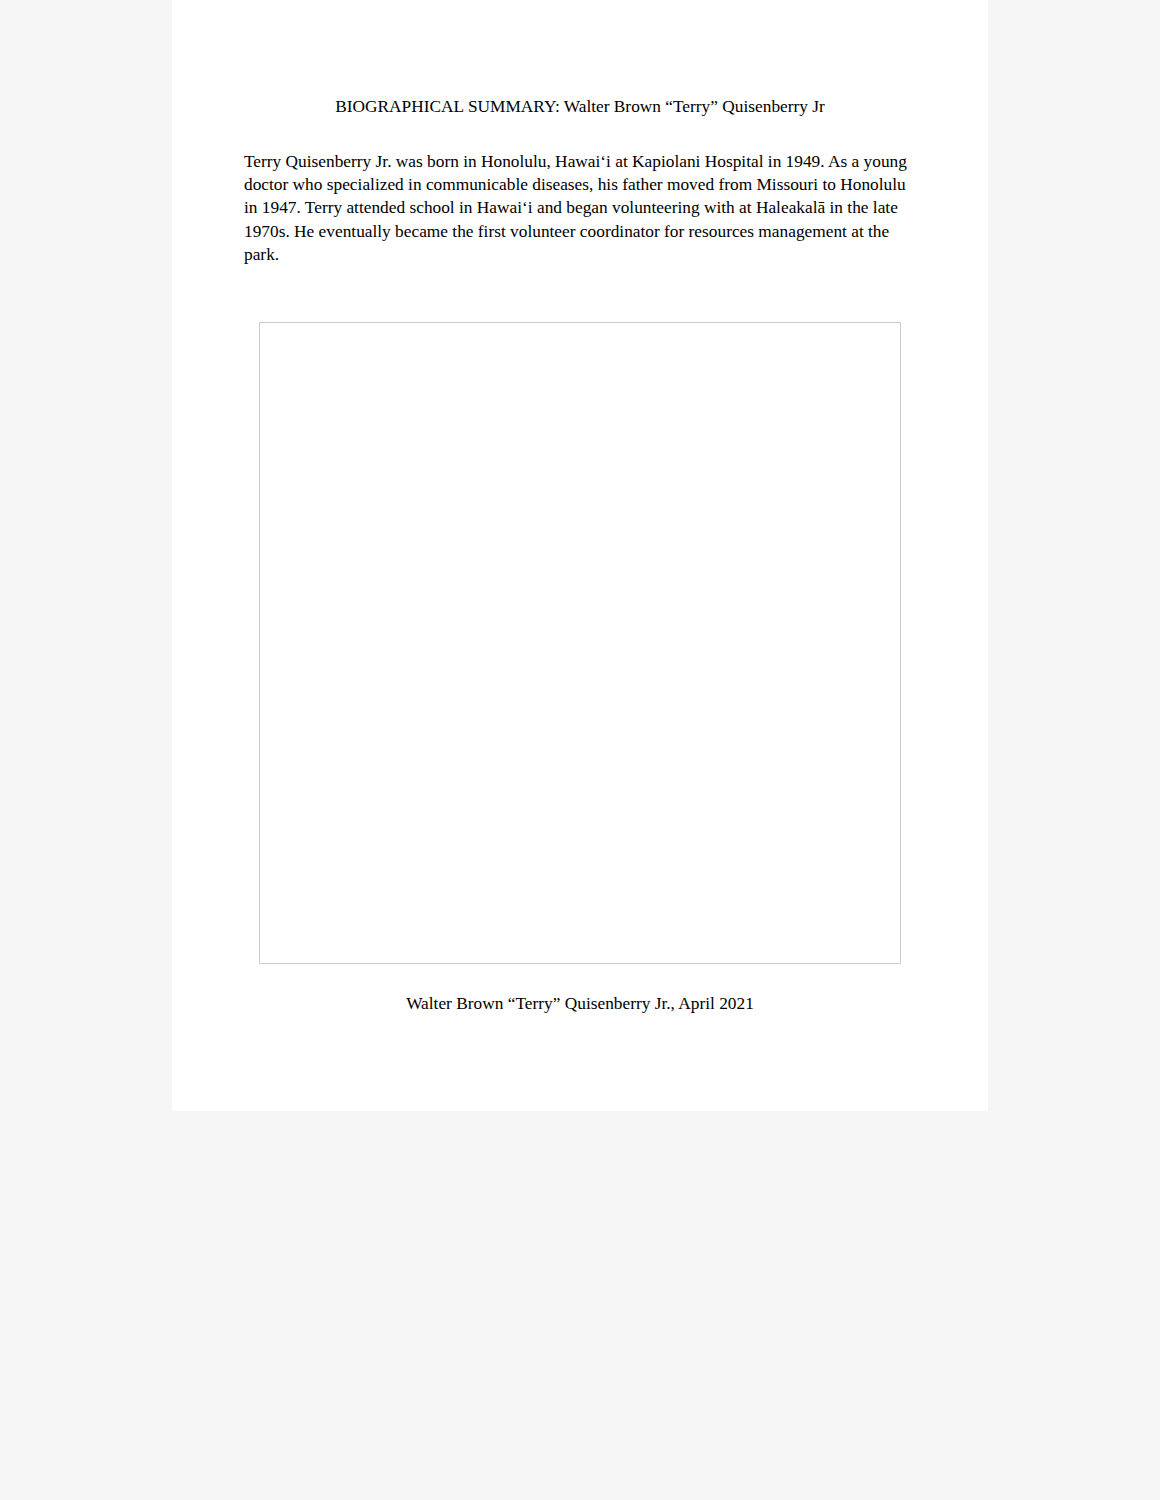BIOGRAPHICAL SUMMARY: Walter Brown “Terry” Quisenberry Jr
Terry Quisenberry Jr. was born in Honolulu, Hawai‘i at Kapiolani Hospital in 1949. As a young doctor who specialized in communicable diseases, his father moved from Missouri to Honolulu in 1947. Terry attended school in Hawai‘i and began volunteering with at Haleakalā in the late 1970s. He eventually became the first volunteer coordinator for resources management at the park.
Walter Brown “Terry” Quisenberry Jr., April 2021